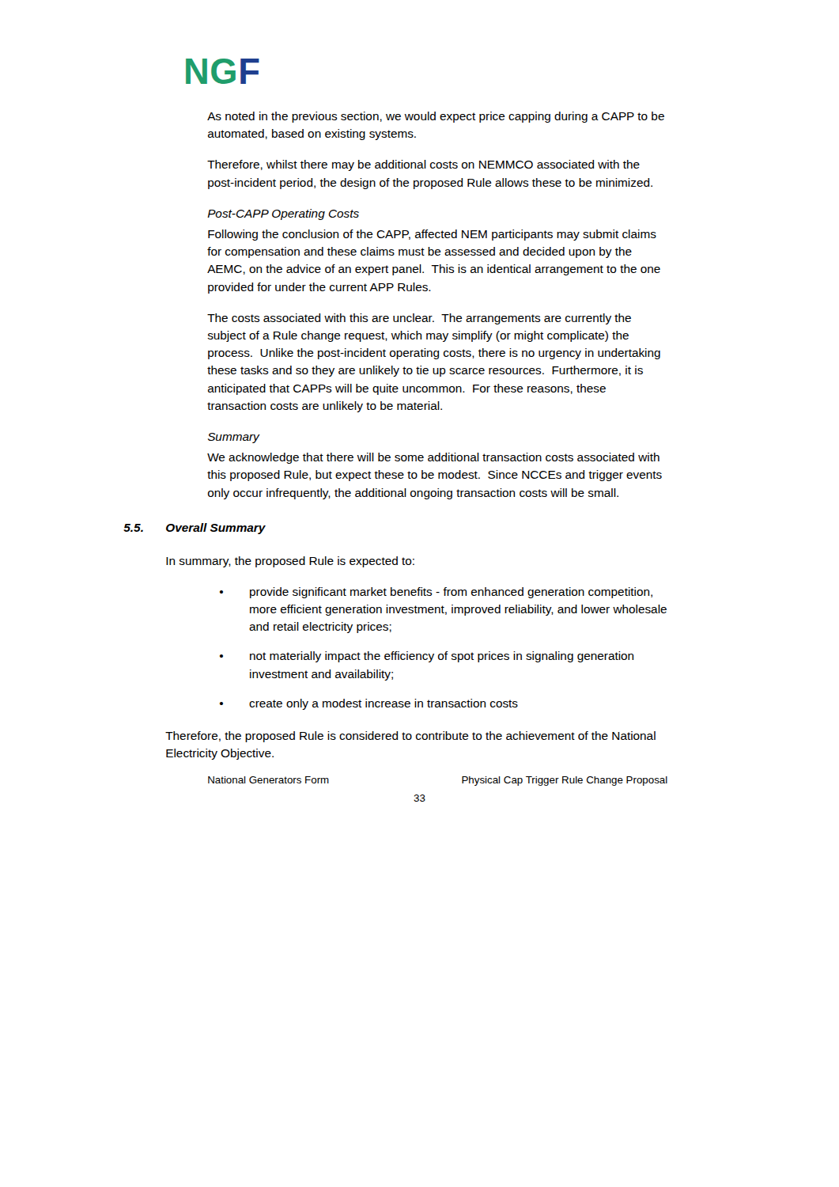NG F
As noted in the previous section, we would expect price capping during a CAPP to be automated, based on existing systems.
Therefore, whilst there may be additional costs on NEMMCO associated with the post-incident period, the design of the proposed Rule allows these to be minimized.
Post-CAPP Operating Costs
Following the conclusion of the CAPP, affected NEM participants may submit claims for compensation and these claims must be assessed and decided upon by the AEMC, on the advice of an expert panel. This is an identical arrangement to the one provided for under the current APP Rules.
The costs associated with this are unclear. The arrangements are currently the subject of a Rule change request, which may simplify (or might complicate) the process. Unlike the post-incident operating costs, there is no urgency in undertaking these tasks and so they are unlikely to tie up scarce resources. Furthermore, it is anticipated that CAPPs will be quite uncommon. For these reasons, these transaction costs are unlikely to be material.
Summary
We acknowledge that there will be some additional transaction costs associated with this proposed Rule, but expect these to be modest. Since NCCEs and trigger events only occur infrequently, the additional ongoing transaction costs will be small.
5.5. Overall Summary
In summary, the proposed Rule is expected to:
provide significant market benefits - from enhanced generation competition, more efficient generation investment, improved reliability, and lower wholesale and retail electricity prices;
not materially impact the efficiency of spot prices in signaling generation investment and availability;
create only a modest increase in transaction costs
Therefore, the proposed Rule is considered to contribute to the achievement of the National Electricity Objective.
National Generators Form Physical Cap Trigger Rule Change Proposal
33